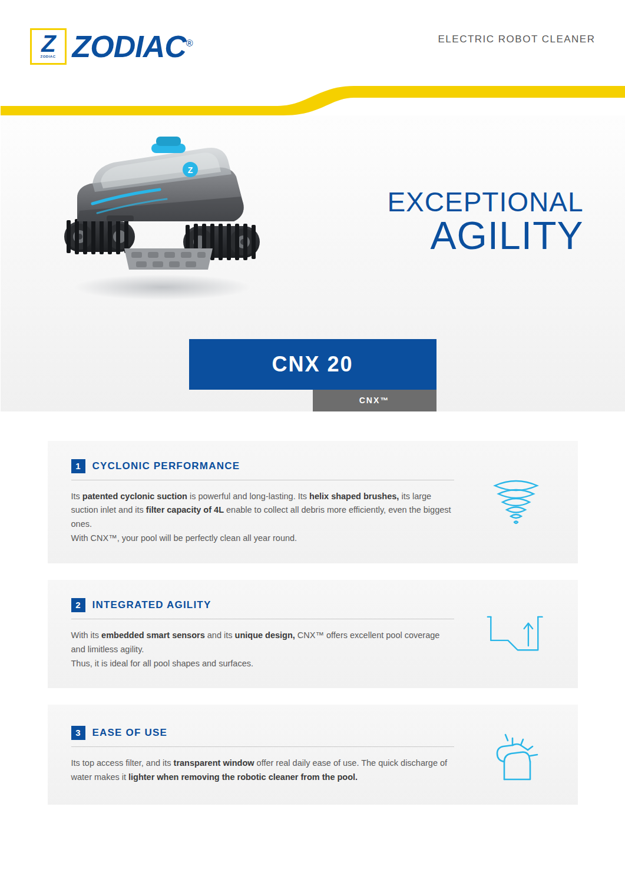Z ZODIAC
ZODIAC®
ELECTRIC ROBOT CLEANER
Z
EXCEPTIONAL
AGILITY
CNX 20
CNX™
1
CYCLONIC PERFORMANCE
Its patented cyclonic suction is powerful and long-lasting. Its helix shaped brushes, its large suction inlet and its filter capacity of 4L enable to collect all debris more efficiently, even the biggest ones.
With CNX™, your pool will be perfectly clean all year round.
2
INTEGRATED AGILITY
With its embedded smart sensors and its unique design, CNX™ offers excellent pool coverage and limitless agility.
Thus, it is ideal for all pool shapes and surfaces.
3
EASE OF USE
Its top access filter, and its transparent window offer real daily ease of use. The quick discharge of water makes it lighter when removing the robotic cleaner from the pool.